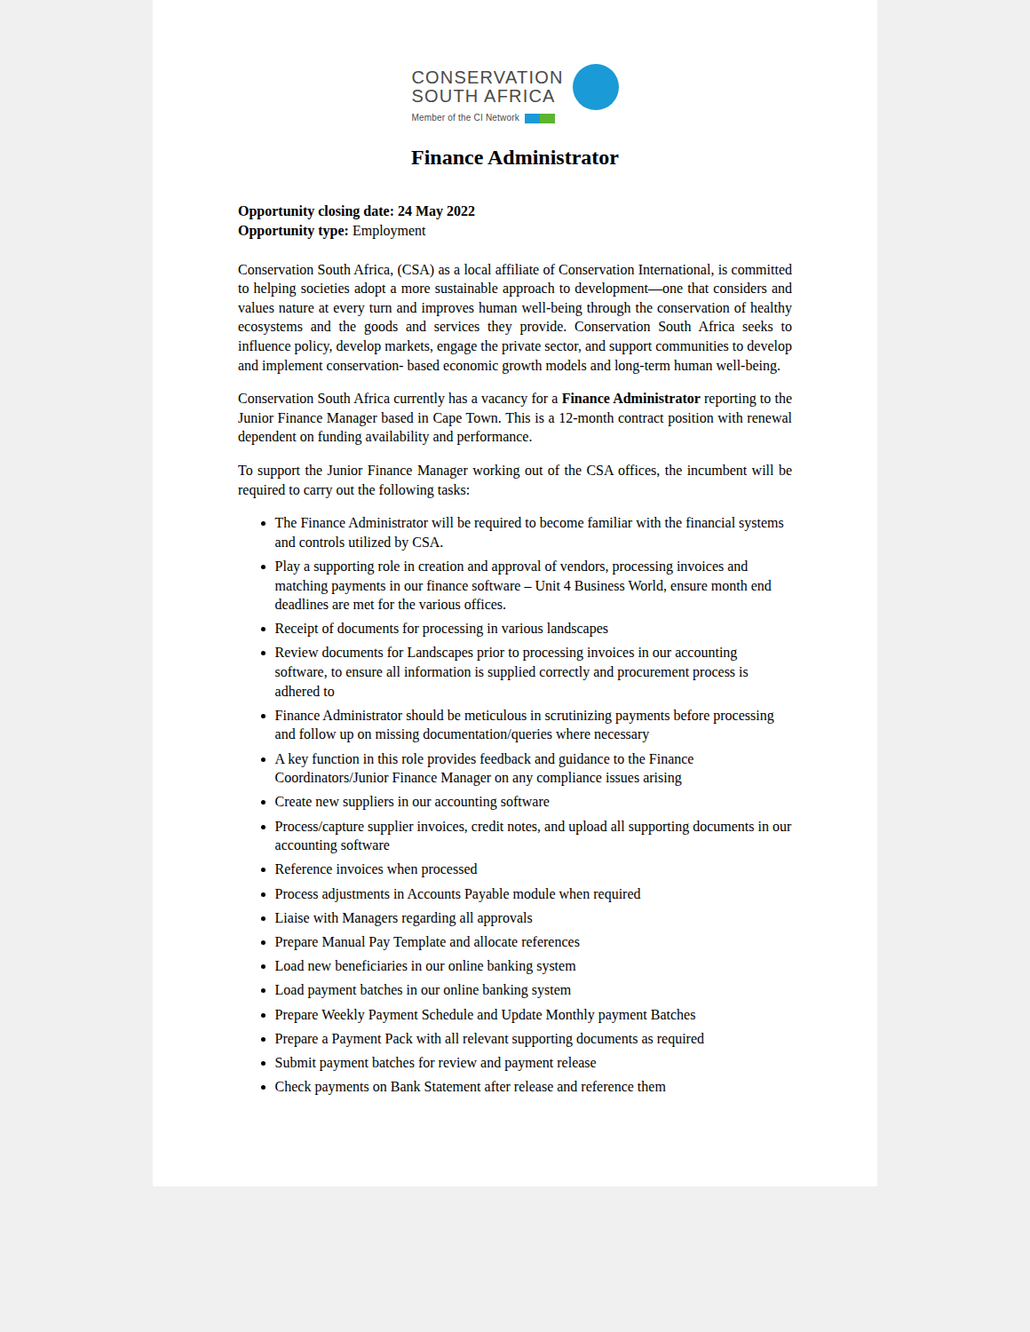CONSERVATION
SOUTH AFRICA
Member of the CI Network
Finance Administrator
Opportunity closing date: 24 May 2022
Opportunity type: Employment
Conservation South Africa, (CSA) as a local affiliate of Conservation International, is committed to helping societies adopt a more sustainable approach to development—one that considers and values nature at every turn and improves human well-being through the conservation of healthy ecosystems and the goods and services they provide. Conservation South Africa seeks to influence policy, develop markets, engage the private sector, and support communities to develop and implement conservation- based economic growth models and long-term human well-being.
Conservation South Africa currently has a vacancy for a Finance Administrator reporting to the Junior Finance Manager based in Cape Town. This is a 12-month contract position with renewal dependent on funding availability and performance.
To support the Junior Finance Manager working out of the CSA offices, the incumbent will be required to carry out the following tasks:
The Finance Administrator will be required to become familiar with the financial systems and controls utilized by CSA.
Play a supporting role in creation and approval of vendors, processing invoices and matching payments in our finance software – Unit 4 Business World, ensure month end deadlines are met for the various offices.
Receipt of documents for processing in various landscapes
Review documents for Landscapes prior to processing invoices in our accounting software, to ensure all information is supplied correctly and procurement process is adhered to
Finance Administrator should be meticulous in scrutinizing payments before processing and follow up on missing documentation/queries where necessary
A key function in this role provides feedback and guidance to the Finance Coordinators/Junior Finance Manager on any compliance issues arising
Create new suppliers in our accounting software
Process/capture supplier invoices, credit notes, and upload all supporting documents in our accounting software
Reference invoices when processed
Process adjustments in Accounts Payable module when required
Liaise with Managers regarding all approvals
Prepare Manual Pay Template and allocate references
Load new beneficiaries in our online banking system
Load payment batches in our online banking system
Prepare Weekly Payment Schedule and Update Monthly payment Batches
Prepare a Payment Pack with all relevant supporting documents as required
Submit payment batches for review and payment release
Check payments on Bank Statement after release and reference them